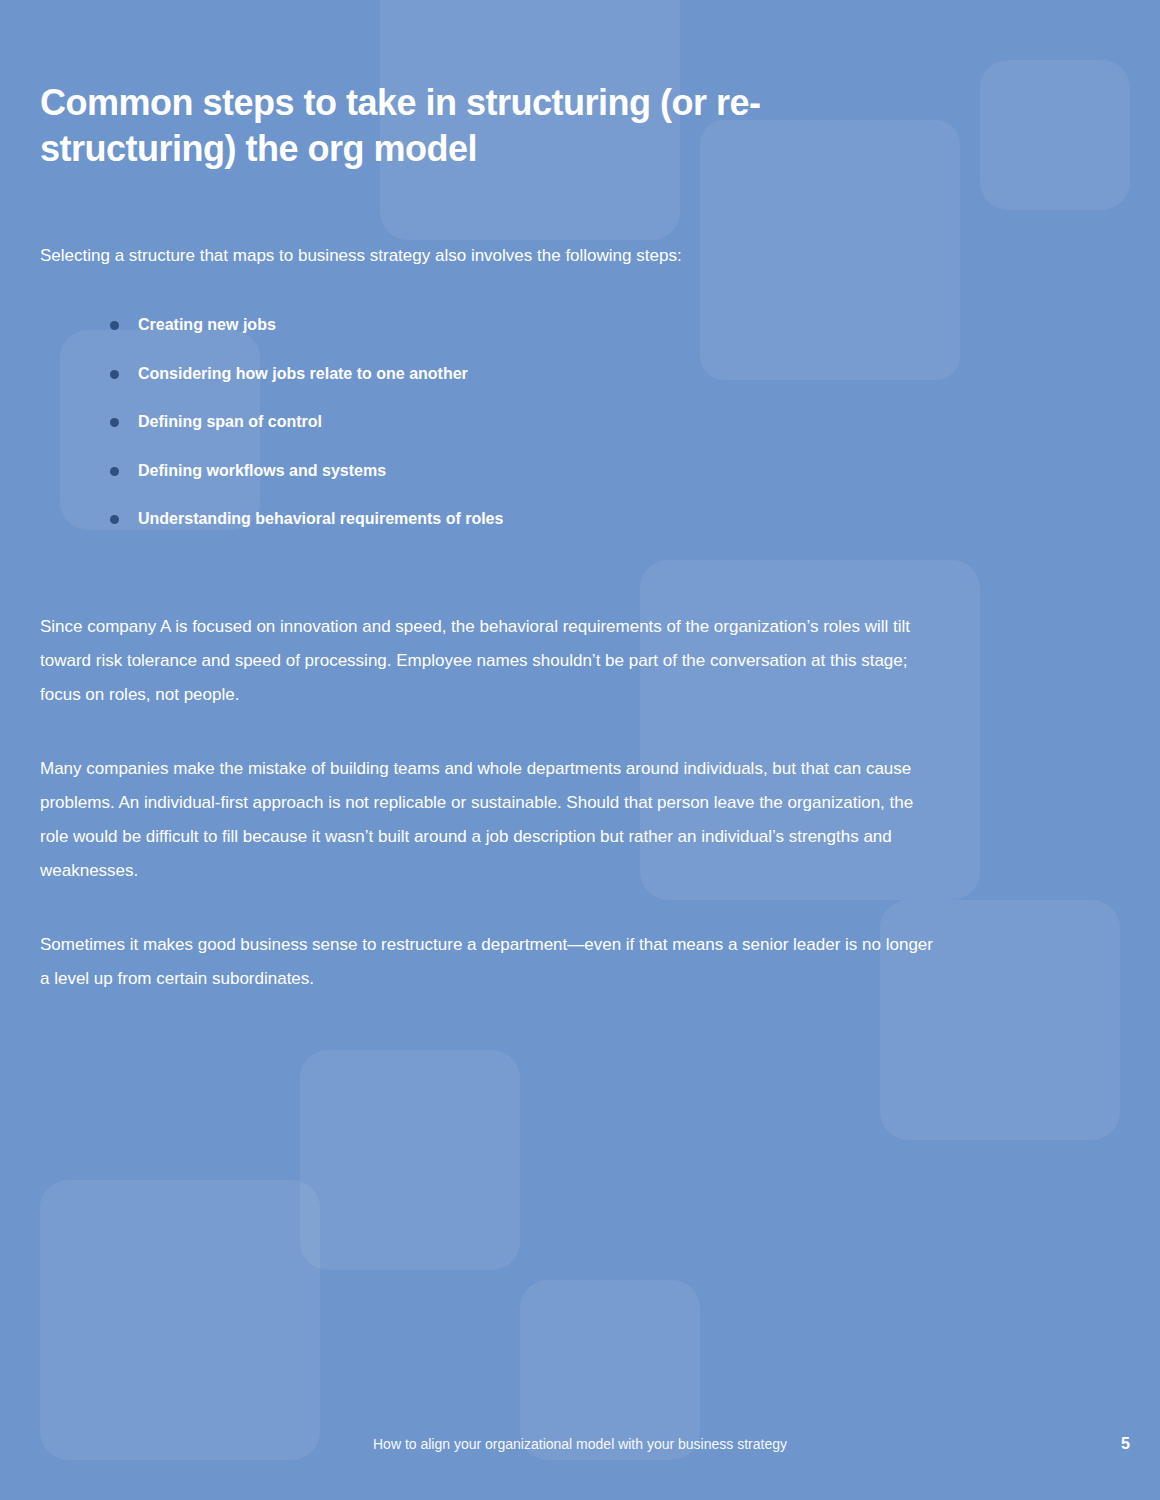Common steps to take in structuring (or re-structuring) the org model
Selecting a structure that maps to business strategy also involves the following steps:
Creating new jobs
Considering how jobs relate to one another
Defining span of control
Defining workflows and systems
Understanding behavioral requirements of roles
Since company A is focused on innovation and speed, the behavioral requirements of the organization’s roles will tilt toward risk tolerance and speed of processing. Employee names shouldn’t be part of the conversation at this stage; focus on roles, not people.
Many companies make the mistake of building teams and whole departments around individuals, but that can cause problems. An individual-first approach is not replicable or sustainable. Should that person leave the organization, the role would be difficult to fill because it wasn’t built around a job description but rather an individual’s strengths and weaknesses.
Sometimes it makes good business sense to restructure a department—even if that means a senior leader is no longer a level up from certain subordinates.
How to align your organizational model with your business strategy 5